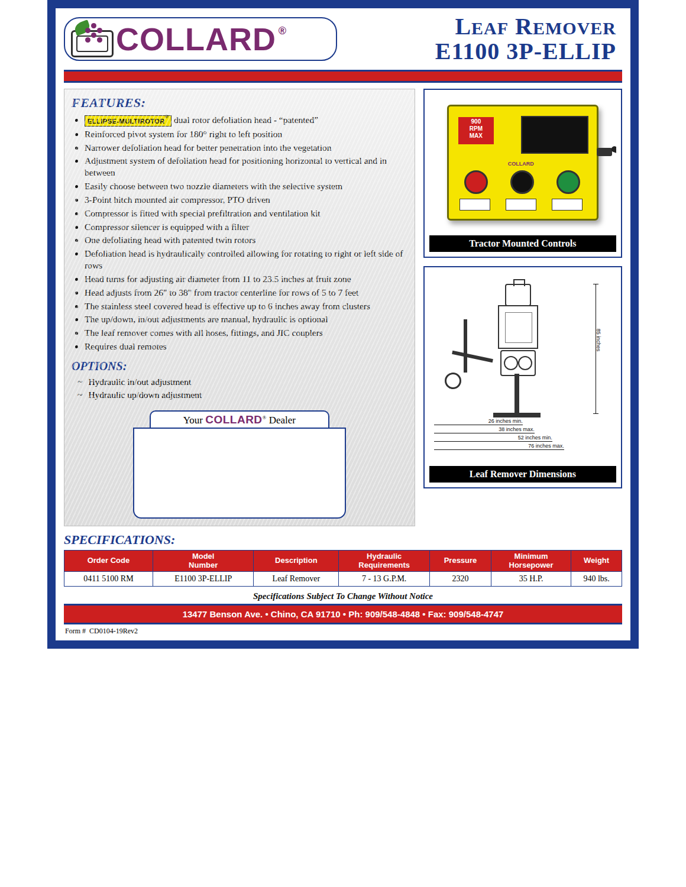COLLARD®
LEAF REMOVER
E1100 3P-ELLIP
FEATURES:
ELLIPSE-MULTIROTOR® dual rotor defoliation head - “patented”
Reinforced pivot system for 180° right to left position
Narrower defoliation head for better penetration into the vegetation
Adjustment system of defoliation head for positioning horizontal to vertical and in between
Easily choose between two nozzle diameters with the selective system
3-Point hitch mounted air compressor, PTO driven
Compressor is fitted with special prefiltration and ventilation kit
Compressor silencer is equipped with a filter
One defoliating head with patented twin rotors
Defoliation head is hydraulically controlled allowing for rotating to right or left side of rows
Head turns for adjusting air diameter from 11 to 23.5 inches at fruit zone
Head adjusts from 26" to 38" from tractor centerline for rows of 5 to 7 feet
The stainless steel covered head is effective up to 6 inches away from clusters
The up/down, in/out adjustments are manual, hydraulic is optional
The leaf remover comes with all hoses, fittings, and JIC couplers
Requires dual remotes
OPTIONS:
Hydraulic in/out adjustment
Hydraulic up/down adjustment
Your COLLARD® Dealer
900
RPM
MAX
COLLARD
Tractor Mounted Controls
85 inches
26 inches min.
38 inches max.
52 inches min.
76 inches max.
Leaf Remover Dimensions
SPECIFICATIONS:
| Order Code | Model Number | Description | Hydraulic Requirements | Pressure | Minimum Horsepower | Weight |
| --- | --- | --- | --- | --- | --- | --- |
| 0411 5100 RM | E1100 3P-ELLIP | Leaf Remover | 7 - 13 G.P.M. | 2320 | 35 H.P. | 940 lbs. |
Specifications Subject To Change Without Notice
13477 Benson Ave. • Chino, CA 91710 • Ph: 909/548-4848 • Fax: 909/548-4747
Form # CD0104-19Rev2